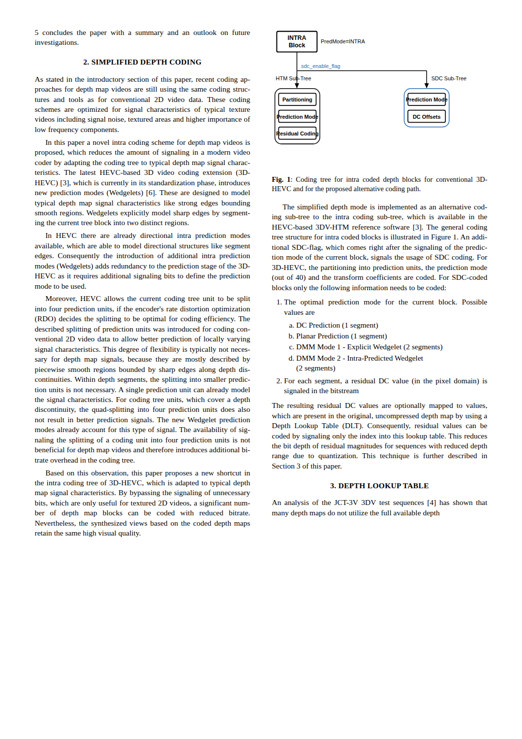5 concludes the paper with a summary and an outlook on future investigations.
2. SIMPLIFIED DEPTH CODING
As stated in the introductory section of this paper, recent coding approaches for depth map videos are still using the same coding structures and tools as for conventional 2D video data. These coding schemes are optimized for signal characteristics of typical texture videos including signal noise, textured areas and higher importance of low frequency components.
In this paper a novel intra coding scheme for depth map videos is proposed, which reduces the amount of signaling in a modern video coder by adapting the coding tree to typical depth map signal characteristics. The latest HEVC-based 3D video coding extension (3D-HEVC) [3], which is currently in its standardization phase, introduces new prediction modes (Wedgelets) [6]. These are designed to model typical depth map signal characteristics like strong edges bounding smooth regions. Wedgelets explicitly model sharp edges by segmenting the current tree block into two distinct regions.
In HEVC there are already directional intra prediction modes available, which are able to model directional structures like segment edges. Consequently the introduction of additional intra prediction modes (Wedgelets) adds redundancy to the prediction stage of the 3D-HEVC as it requires additional signaling bits to define the prediction mode to be used.
Moreover, HEVC allows the current coding tree unit to be split into four prediction units, if the encoder's rate distortion optimization (RDO) decides the splitting to be optimal for coding efficiency. The described splitting of prediction units was introduced for coding conventional 2D video data to allow better prediction of locally varying signal characteristics. This degree of flexibility is typically not necessary for depth map signals, because they are mostly described by piecewise smooth regions bounded by sharp edges along depth discontinuities. Within depth segments, the splitting into smaller prediction units is not necessary. A single prediction unit can already model the signal characteristics. For coding tree units, which cover a depth discontinuity, the quad-splitting into four prediction units does also not result in better prediction signals. The new Wedgelet prediction modes already account for this type of signal. The availability of signaling the splitting of a coding unit into four prediction units is not beneficial for depth map videos and therefore introduces additional bitrate overhead in the coding tree.
Based on this observation, this paper proposes a new shortcut in the intra coding tree of 3D-HEVC, which is adapted to typical depth map signal characteristics. By bypassing the signaling of unnecessary bits, which are only useful for textured 2D videos, a significant number of depth map blocks can be coded with reduced bitrate. Nevertheless, the synthesized views based on the coded depth maps retain the same high visual quality.
INTRA Block PredMode=INTRA sdc_enable_flag HTM Sub-Tree SDC Sub-Tree Partitioning Prediction Mode Residual Coding Prediction Mode DC Offsets
Fig. 1: Coding tree for intra coded depth blocks for conventional 3D-HEVC and for the proposed alternative coding path.
The simplified depth mode is implemented as an alternative coding sub-tree to the intra coding sub-tree, which is available in the HEVC-based 3DV-HTM reference software [3]. The general coding tree structure for intra coded blocks is illustrated in Figure 1. An additional SDC-flag, which comes right after the signaling of the prediction mode of the current block, signals the usage of SDC coding. For 3D-HEVC, the partitioning into prediction units, the prediction mode (out of 40) and the transform coefficients are coded. For SDC-coded blocks only the following information needs to be coded:
The optimal prediction mode for the current block. Possible values are
DC Prediction (1 segment)
Planar Prediction (1 segment)
DMM Mode 1 - Explicit Wedgelet (2 segments)
DMM Mode 2 - Intra-Predicted Wedgelet
(2 segments)
For each segment, a residual DC value (in the pixel domain) is signaled in the bitstream
The resulting residual DC values are optionally mapped to values, which are present in the original, uncompressed depth map by using a Depth Lookup Table (DLT). Consequently, residual values can be coded by signaling only the index into this lookup table. This reduces the bit depth of residual magnitudes for sequences with reduced depth range due to quantization. This technique is further described in Section 3 of this paper.
3. DEPTH LOOKUP TABLE
An analysis of the JCT-3V 3DV test sequences [4] has shown that many depth maps do not utilize the full available depth